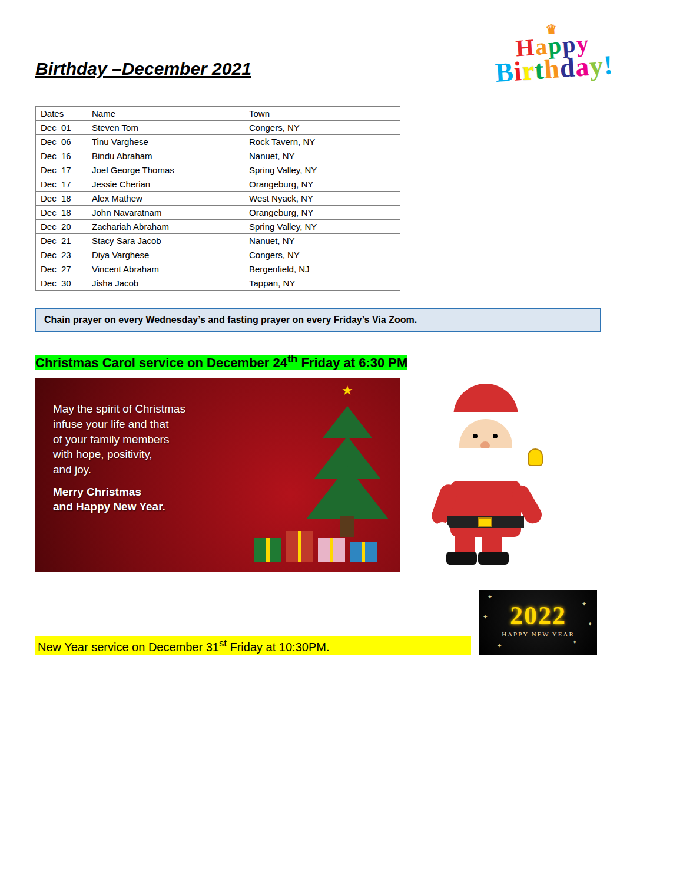♛
Happy
Birthday!
Birthday –December 2021
| Dates | Name | Town |
| --- | --- | --- |
| Dec 01 | Steven Tom | Congers, NY |
| Dec 06 | Tinu Varghese | Rock Tavern, NY |
| Dec 16 | Bindu Abraham | Nanuet, NY |
| Dec 17 | Joel George Thomas | Spring Valley, NY |
| Dec 17 | Jessie Cherian | Orangeburg, NY |
| Dec 18 | Alex Mathew | West Nyack, NY |
| Dec 18 | John Navaratnam | Orangeburg, NY |
| Dec 20 | Zachariah Abraham | Spring Valley, NY |
| Dec 21 | Stacy Sara Jacob | Nanuet, NY |
| Dec 23 | Diya Varghese | Congers, NY |
| Dec 27 | Vincent Abraham | Bergenfield, NJ |
| Dec 30 | Jisha Jacob | Tappan, NY |
Chain prayer on every Wednesday’s and fasting prayer on every Friday’s Via Zoom.
Christmas Carol service on December 24th Friday at 6:30 PM
May the spirit of Christmas
infuse your life and that
of your family members
with hope, positivity,
and joy. Merry Christmas
and Happy New Year.
★
New Year service on December 31st Friday at 10:30PM.
✦ ✦ ✦ ✦ ✦ ✦
2022
Happy New Year